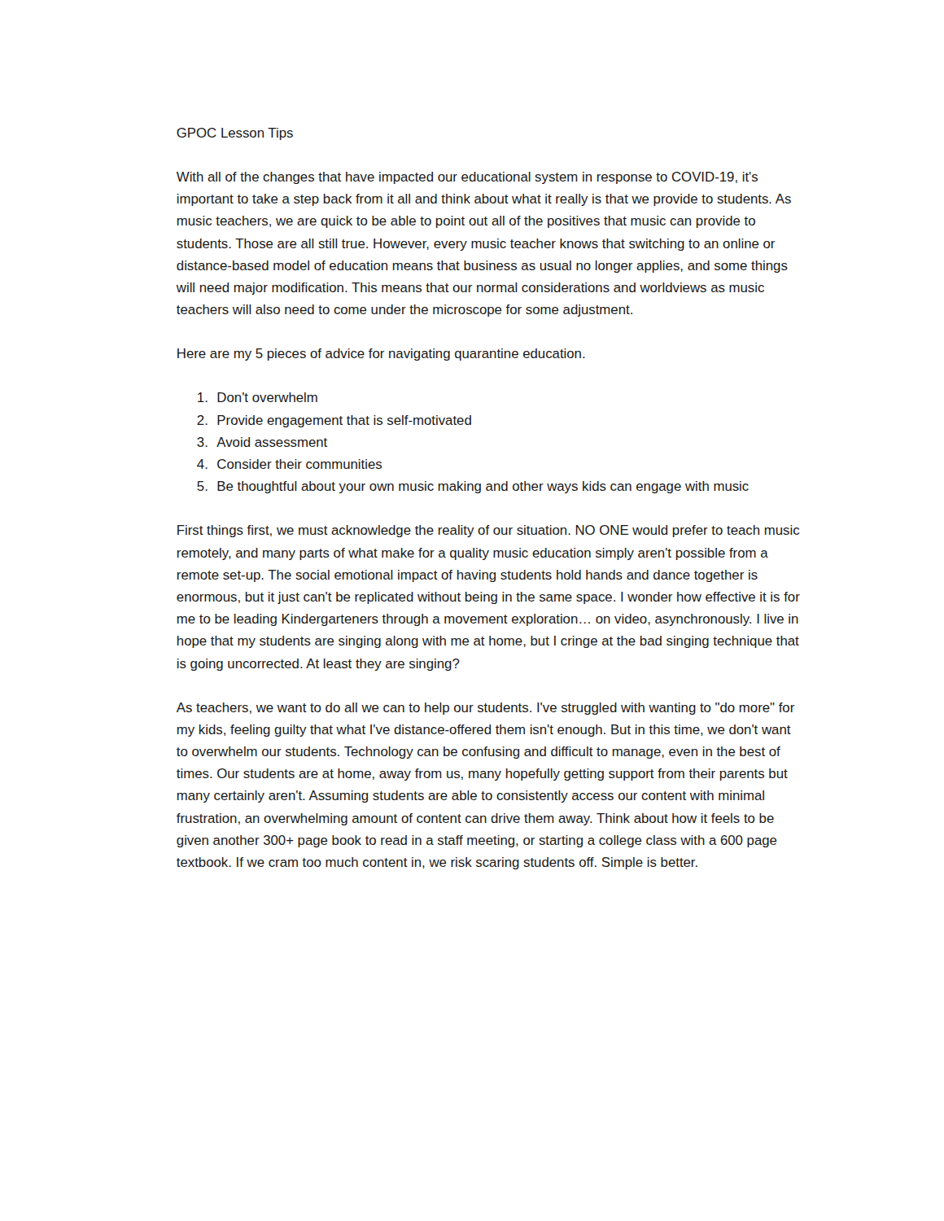GPOC Lesson Tips
With all of the changes that have impacted our educational system in response to COVID-19, it's important to take a step back from it all and think about what it really is that we provide to students. As music teachers, we are quick to be able to point out all of the positives that music can provide to students. Those are all still true. However, every music teacher knows that switching to an online or distance-based model of education means that business as usual no longer applies, and some things will need major modification. This means that our normal considerations and worldviews as music teachers will also need to come under the microscope for some adjustment.
Here are my 5 pieces of advice for navigating quarantine education.
Don't overwhelm
Provide engagement that is self-motivated
Avoid assessment
Consider their communities
Be thoughtful about your own music making and other ways kids can engage with music
First things first, we must acknowledge the reality of our situation. NO ONE would prefer to teach music remotely, and many parts of what make for a quality music education simply aren't possible from a remote set-up. The social emotional impact of having students hold hands and dance together is enormous, but it just can't be replicated without being in the same space. I wonder how effective it is for me to be leading Kindergarteners through a movement exploration… on video, asynchronously. I live in hope that my students are singing along with me at home, but I cringe at the bad singing technique that is going uncorrected. At least they are singing?
As teachers, we want to do all we can to help our students. I've struggled with wanting to "do more" for my kids, feeling guilty that what I've distance-offered them isn't enough. But in this time, we don't want to overwhelm our students. Technology can be confusing and difficult to manage, even in the best of times. Our students are at home, away from us, many hopefully getting support from their parents but many certainly aren't. Assuming students are able to consistently access our content with minimal frustration, an overwhelming amount of content can drive them away. Think about how it feels to be given another 300+ page book to read in a staff meeting, or starting a college class with a 600 page textbook. If we cram too much content in, we risk scaring students off. Simple is better.